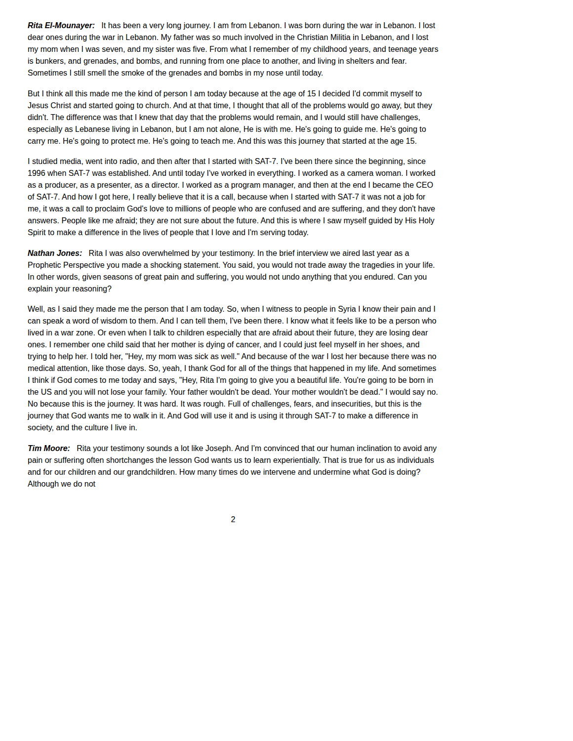Rita El-Mounayer: It has been a very long journey. I am from Lebanon. I was born during the war in Lebanon. I lost dear ones during the war in Lebanon. My father was so much involved in the Christian Militia in Lebanon, and I lost my mom when I was seven, and my sister was five. From what I remember of my childhood years, and teenage years is bunkers, and grenades, and bombs, and running from one place to another, and living in shelters and fear. Sometimes I still smell the smoke of the grenades and bombs in my nose until today.
But I think all this made me the kind of person I am today because at the age of 15 I decided I'd commit myself to Jesus Christ and started going to church. And at that time, I thought that all of the problems would go away, but they didn't. The difference was that I knew that day that the problems would remain, and I would still have challenges, especially as Lebanese living in Lebanon, but I am not alone, He is with me. He's going to guide me. He's going to carry me. He's going to protect me. He's going to teach me. And this was this journey that started at the age 15.
I studied media, went into radio, and then after that I started with SAT-7. I've been there since the beginning, since 1996 when SAT-7 was established. And until today I've worked in everything. I worked as a camera woman. I worked as a producer, as a presenter, as a director. I worked as a program manager, and then at the end I became the CEO of SAT-7. And how I got here, I really believe that it is a call, because when I started with SAT-7 it was not a job for me, it was a call to proclaim God's love to millions of people who are confused and are suffering, and they don't have answers. People like me afraid; they are not sure about the future. And this is where I saw myself guided by His Holy Spirit to make a difference in the lives of people that I love and I'm serving today.
Nathan Jones: Rita I was also overwhelmed by your testimony. In the brief interview we aired last year as a Prophetic Perspective you made a shocking statement. You said, you would not trade away the tragedies in your life. In other words, given seasons of great pain and suffering, you would not undo anything that you endured. Can you explain your reasoning?
Well, as I said they made me the person that I am today. So, when I witness to people in Syria I know their pain and I can speak a word of wisdom to them. And I can tell them, I've been there. I know what it feels like to be a person who lived in a war zone. Or even when I talk to children especially that are afraid about their future, they are losing dear ones. I remember one child said that her mother is dying of cancer, and I could just feel myself in her shoes, and trying to help her. I told her, "Hey, my mom was sick as well." And because of the war I lost her because there was no medical attention, like those days. So, yeah, I thank God for all of the things that happened in my life. And sometimes I think if God comes to me today and says, "Hey, Rita I'm going to give you a beautiful life. You're going to be born in the US and you will not lose your family. Your father wouldn't be dead. Your mother wouldn't be dead." I would say no. No because this is the journey. It was hard. It was rough. Full of challenges, fears, and insecurities, but this is the journey that God wants me to walk in it. And God will use it and is using it through SAT-7 to make a difference in society, and the culture I live in.
Tim Moore: Rita your testimony sounds a lot like Joseph. And I'm convinced that our human inclination to avoid any pain or suffering often shortchanges the lesson God wants us to learn experientially. That is true for us as individuals and for our children and our grandchildren. How many times do we intervene and undermine what God is doing? Although we do not
2